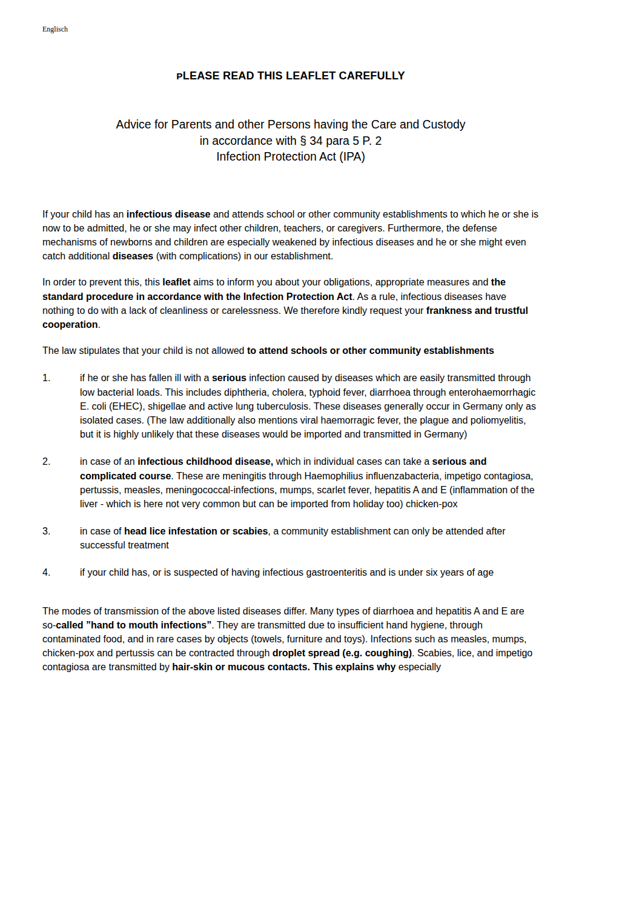Englisch
PLEASE READ THIS LEAFLET CAREFULLY
Advice for Parents and other Persons having the Care and Custody
in accordance with § 34 para 5 P. 2
Infection Protection Act (IPA)
If your child has an infectious disease and attends school or other community establishments to which he or she is now to be admitted, he or she may infect other children, teachers, or caregivers. Furthermore, the defense mechanisms of newborns and children are especially weakened by infectious diseases and he or she might even catch additional diseases (with complications) in our establishment.
In order to prevent this, this leaflet aims to inform you about your obligations, appropriate measures and the standard procedure in accordance with the Infection Protection Act. As a rule, infectious diseases have nothing to do with a lack of cleanliness or carelessness. We therefore kindly request your frankness and trustful cooperation.
The law stipulates that your child is not allowed to attend schools or other community establishments
if he or she has fallen ill with a serious infection caused by diseases which are easily transmitted through low bacterial loads. This includes diphtheria, cholera, typhoid fever, diarrhoea through enterohaemorrhagic E. coli (EHEC), shigellae and active lung tuberculosis. These diseases generally occur in Germany only as isolated cases. (The law additionally also mentions viral haemorragic fever, the plague and poliomyelitis, but it is highly unlikely that these diseases would be imported and transmitted in Germany)
in case of an infectious childhood disease, which in individual cases can take a serious and complicated course. These are meningitis through Haemophilius influenzabacteria, impetigo contagiosa, pertussis, measles, meningococcal-infections, mumps, scarlet fever, hepatitis A and E (inflammation of the liver - which is here not very common but can be imported from holiday too) chicken-pox
in case of head lice infestation or scabies, a community establishment can only be attended after successful treatment
if your child has, or is suspected of having infectious gastroenteritis and is under six years of age
The modes of transmission of the above listed diseases differ. Many types of diarrhoea and hepatitis A and E are so-called ”hand to mouth infections”. They are transmitted due to insufficient hand hygiene, through contaminated food, and in rare cases by objects (towels, furniture and toys). Infections such as measles, mumps, chicken-pox and pertussis can be contracted through droplet spread (e.g. coughing). Scabies, lice, and impetigo contagiosa are transmitted by hair-skin or mucous contacts. This explains why especially